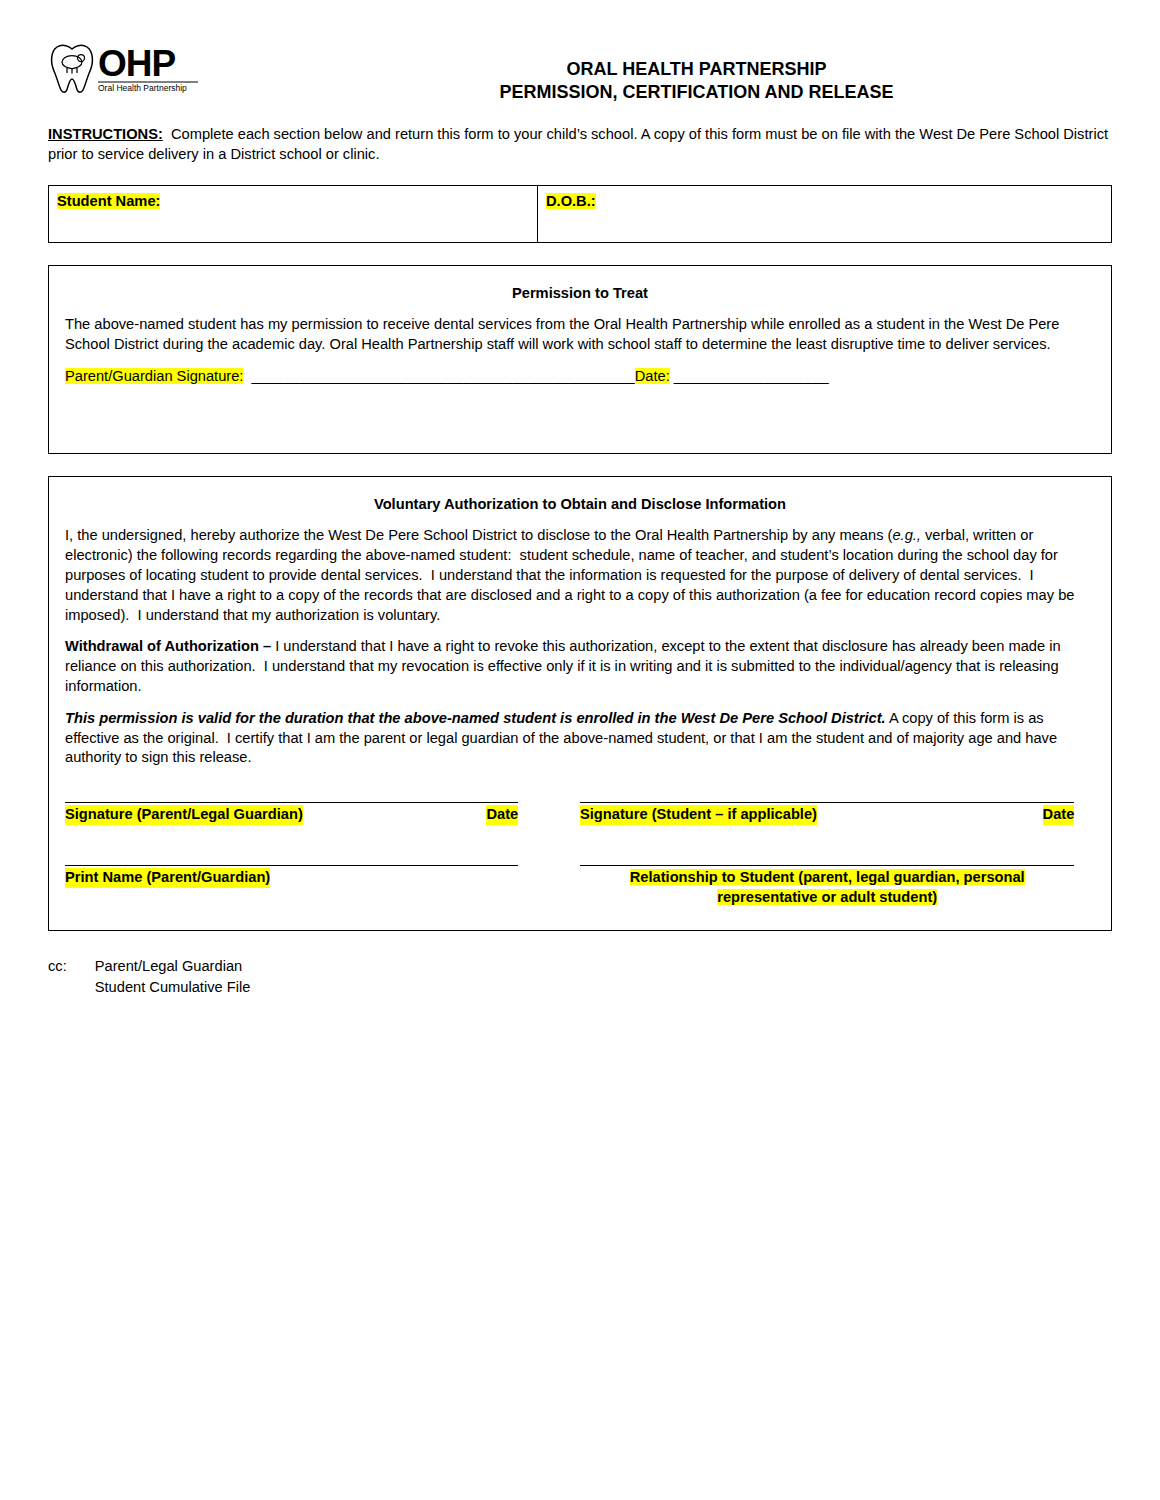OHP Oral Health Partnership
ORAL HEALTH PARTNERSHIP
PERMISSION, CERTIFICATION AND RELEASE
INSTRUCTIONS: Complete each section below and return this form to your child’s school. A copy of this form must be on file with the West De Pere School District prior to service delivery in a District school or clinic.
| Student Name: | D.O.B.: |
Permission to Treat
The above-named student has my permission to receive dental services from the Oral Health Partnership while enrolled as a student in the West De Pere School District during the academic day. Oral Health Partnership staff will work with school staff to determine the least disruptive time to deliver services.
Parent/Guardian Signature: _______________________________________________Date: ___________________
Voluntary Authorization to Obtain and Disclose Information
I, the undersigned, hereby authorize the West De Pere School District to disclose to the Oral Health Partnership by any means (e.g., verbal, written or electronic) the following records regarding the above-named student: student schedule, name of teacher, and student’s location during the school day for purposes of locating student to provide dental services. I understand that the information is requested for the purpose of delivery of dental services. I understand that I have a right to a copy of the records that are disclosed and a right to a copy of this authorization (a fee for education record copies may be imposed). I understand that my authorization is voluntary.
Withdrawal of Authorization – I understand that I have a right to revoke this authorization, except to the extent that disclosure has already been made in reliance on this authorization. I understand that my revocation is effective only if it is in writing and it is submitted to the individual/agency that is releasing information.
This permission is valid for the duration that the above-named student is enrolled in the West De Pere School District. A copy of this form is as effective as the original. I certify that I am the parent or legal guardian of the above-named student, or that I am the student and of majority age and have authority to sign this release.
| Signature (Parent/Legal Guardian) Date | Signature (Student – if applicable) Date |
| Print Name (Parent/Guardian) | Relationship to Student (parent, legal guardian, personal representative or adult student) |
| cc: | Parent/Legal Guardian |
| | Student Cumulative File |